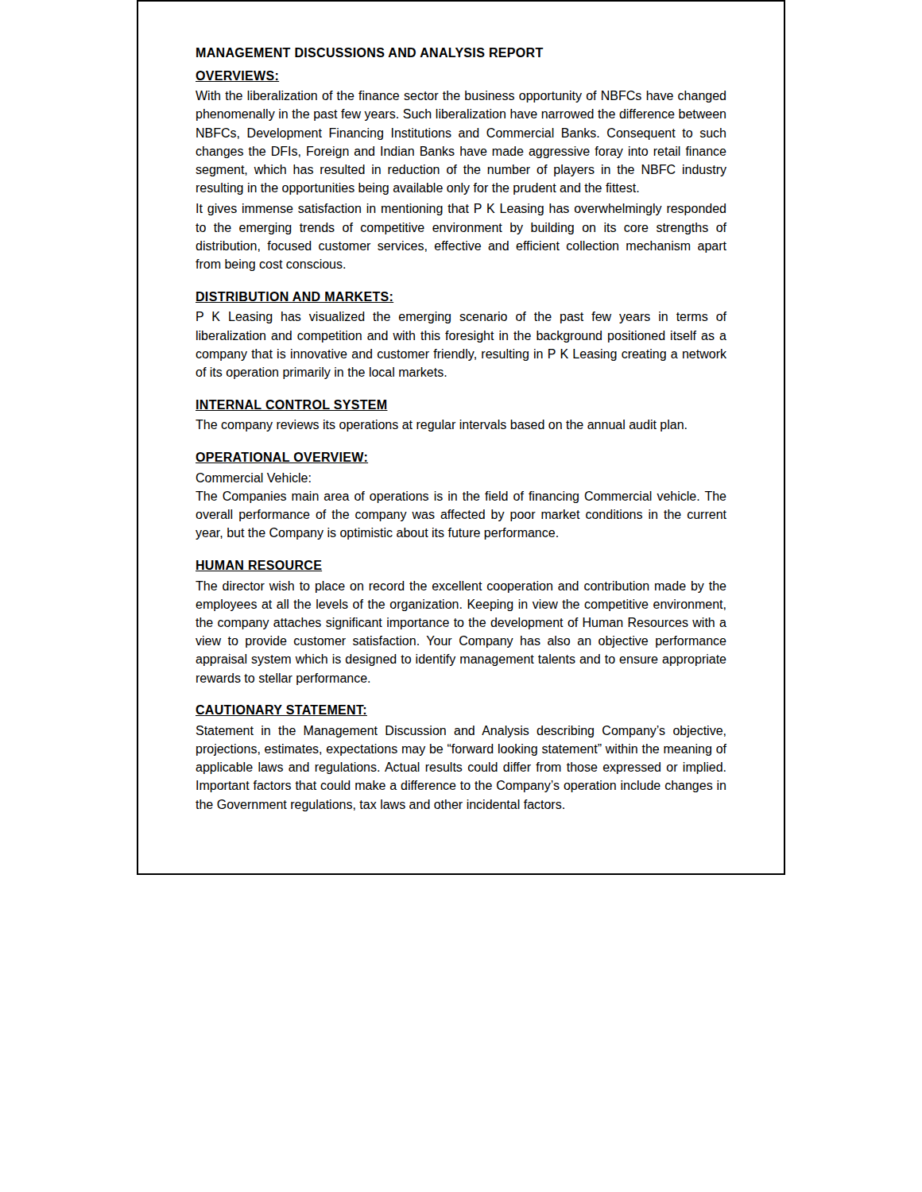MANAGEMENT DISCUSSIONS AND ANALYSIS REPORT
OVERVIEWS:
With the liberalization of the finance sector the business opportunity of NBFCs have changed phenomenally in the past few years. Such liberalization have narrowed the difference between NBFCs, Development Financing Institutions and Commercial Banks. Consequent to such changes the DFIs, Foreign and Indian Banks have made aggressive foray into retail finance segment, which has resulted in reduction of the number of players in the NBFC industry resulting in the opportunities being available only for the prudent and the fittest.
It gives immense satisfaction in mentioning that P K Leasing has overwhelmingly responded to the emerging trends of competitive environment by building on its core strengths of distribution, focused customer services, effective and efficient collection mechanism apart from being cost conscious.
DISTRIBUTION AND MARKETS:
P K Leasing has visualized the emerging scenario of the past few years in terms of liberalization and competition and with this foresight in the background positioned itself as a company that is innovative and customer friendly, resulting in P K Leasing creating a network of its operation primarily in the local markets.
INTERNAL CONTROL SYSTEM
The company reviews its operations at regular intervals based on the annual audit plan.
OPERATIONAL OVERVIEW:
Commercial Vehicle:
The Companies main area of operations is in the field of financing Commercial vehicle. The overall performance of the company was affected by poor market conditions in the current year, but the Company is optimistic about its future performance.
HUMAN RESOURCE
The director wish to place on record the excellent cooperation and contribution made by the employees at all the levels of the organization. Keeping in view the competitive environment, the company attaches significant importance to the development of Human Resources with a view to provide customer satisfaction. Your Company has also an objective performance appraisal system which is designed to identify management talents and to ensure appropriate rewards to stellar performance.
CAUTIONARY STATEMENT:
Statement in the Management Discussion and Analysis describing Company’s objective, projections, estimates, expectations may be “forward looking statement” within the meaning of applicable laws and regulations. Actual results could differ from those expressed or implied. Important factors that could make a difference to the Company’s operation include changes in the Government regulations, tax laws and other incidental factors.